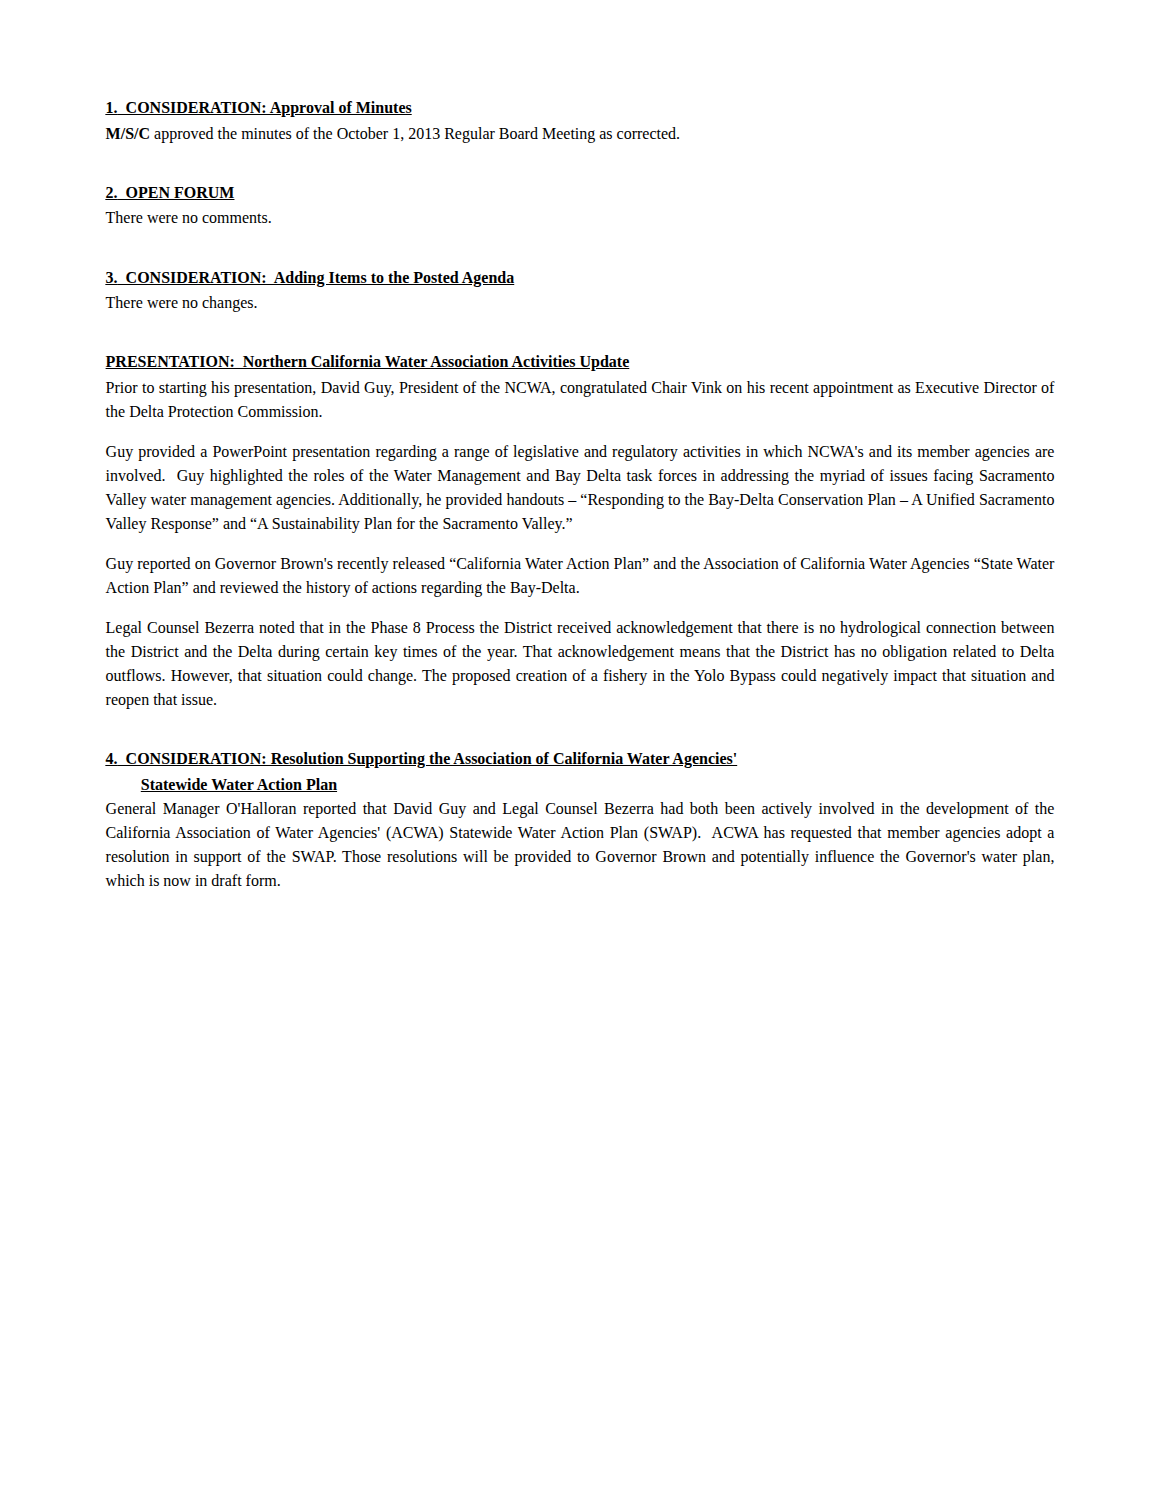1. CONSIDERATION: Approval of Minutes
M/S/C approved the minutes of the October 1, 2013 Regular Board Meeting as corrected.
2. OPEN FORUM
There were no comments.
3. CONSIDERATION: Adding Items to the Posted Agenda
There were no changes.
PRESENTATION: Northern California Water Association Activities Update
Prior to starting his presentation, David Guy, President of the NCWA, congratulated Chair Vink on his recent appointment as Executive Director of the Delta Protection Commission.
Guy provided a PowerPoint presentation regarding a range of legislative and regulatory activities in which NCWA's and its member agencies are involved. Guy highlighted the roles of the Water Management and Bay Delta task forces in addressing the myriad of issues facing Sacramento Valley water management agencies. Additionally, he provided handouts – “Responding to the Bay-Delta Conservation Plan – A Unified Sacramento Valley Response” and “A Sustainability Plan for the Sacramento Valley.”
Guy reported on Governor Brown's recently released “California Water Action Plan” and the Association of California Water Agencies “State Water Action Plan” and reviewed the history of actions regarding the Bay-Delta.
Legal Counsel Bezerra noted that in the Phase 8 Process the District received acknowledgement that there is no hydrological connection between the District and the Delta during certain key times of the year. That acknowledgement means that the District has no obligation related to Delta outflows. However, that situation could change. The proposed creation of a fishery in the Yolo Bypass could negatively impact that situation and reopen that issue.
4. CONSIDERATION: Resolution Supporting the Association of California Water Agencies'
Statewide Water Action Plan
General Manager O'Halloran reported that David Guy and Legal Counsel Bezerra had both been actively involved in the development of the California Association of Water Agencies' (ACWA) Statewide Water Action Plan (SWAP). ACWA has requested that member agencies adopt a resolution in support of the SWAP. Those resolutions will be provided to Governor Brown and potentially influence the Governor's water plan, which is now in draft form.